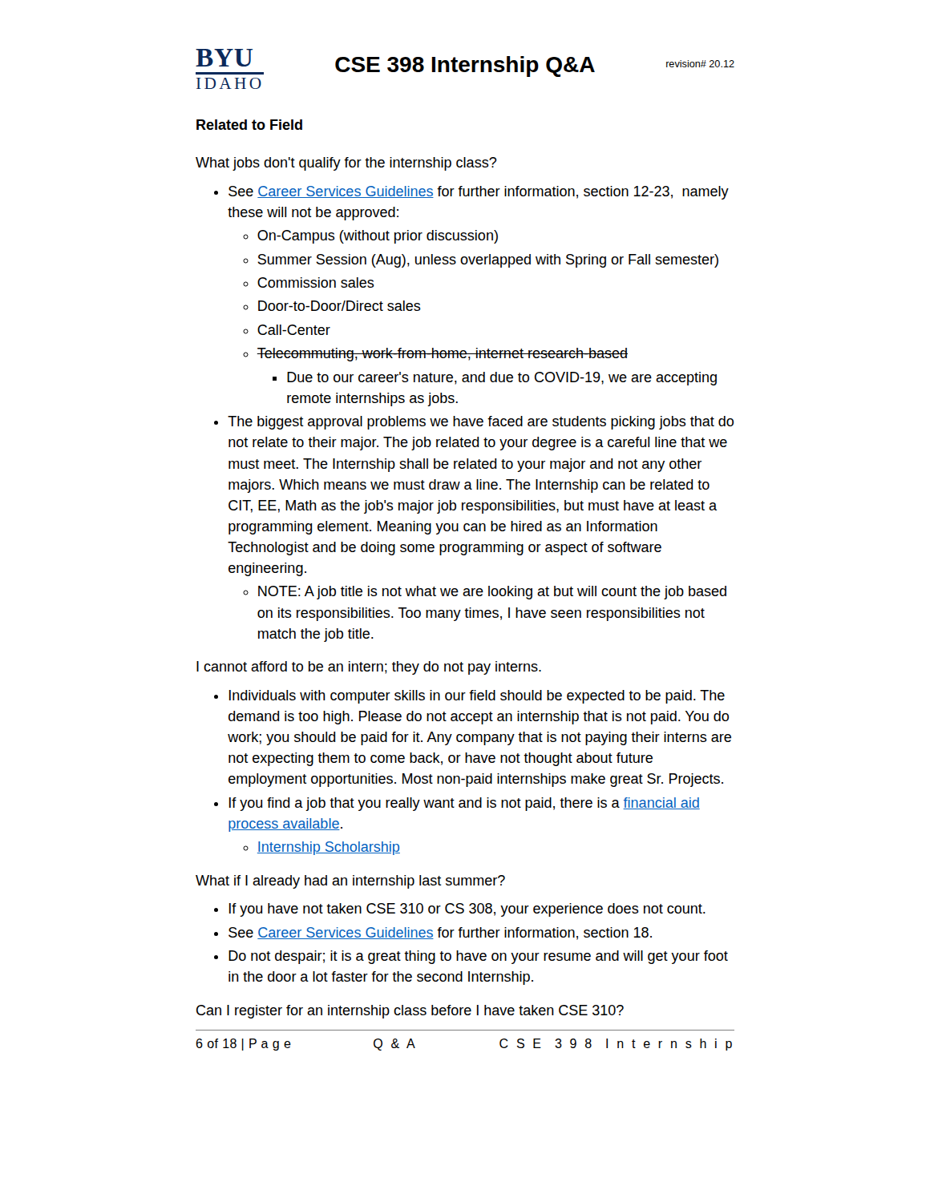BYU IDAHO
CSE 398 Internship Q&A
revision# 20.12
Related to Field
What jobs don't qualify for the internship class?
See Career Services Guidelines for further information, section 12-23, namely these will not be approved:
On-Campus (without prior discussion)
Summer Session (Aug), unless overlapped with Spring or Fall semester)
Commission sales
Door-to-Door/Direct sales
Call-Center
Telecommuting, work-from-home, internet research-based
Due to our career's nature, and due to COVID-19, we are accepting remote internships as jobs.
The biggest approval problems we have faced are students picking jobs that do not relate to their major. The job related to your degree is a careful line that we must meet. The Internship shall be related to your major and not any other majors. Which means we must draw a line. The Internship can be related to CIT, EE, Math as the job's major job responsibilities, but must have at least a programming element. Meaning you can be hired as an Information Technologist and be doing some programming or aspect of software engineering.
NOTE: A job title is not what we are looking at but will count the job based on its responsibilities. Too many times, I have seen responsibilities not match the job title.
I cannot afford to be an intern; they do not pay interns.
Individuals with computer skills in our field should be expected to be paid. The demand is too high. Please do not accept an internship that is not paid. You do work; you should be paid for it. Any company that is not paying their interns are not expecting them to come back, or have not thought about future employment opportunities. Most non-paid internships make great Sr. Projects.
If you find a job that you really want and is not paid, there is a financial aid process available.
Internship Scholarship
What if I already had an internship last summer?
If you have not taken CSE 310 or CS 308, your experience does not count.
See Career Services Guidelines for further information, section 18.
Do not despair; it is a great thing to have on your resume and will get your foot in the door a lot faster for the second Internship.
Can I register for an internship class before I have taken CSE 310?
6 of 18 | P a g e
Q & A
C S E 3 9 8 I n t e r n s h i p